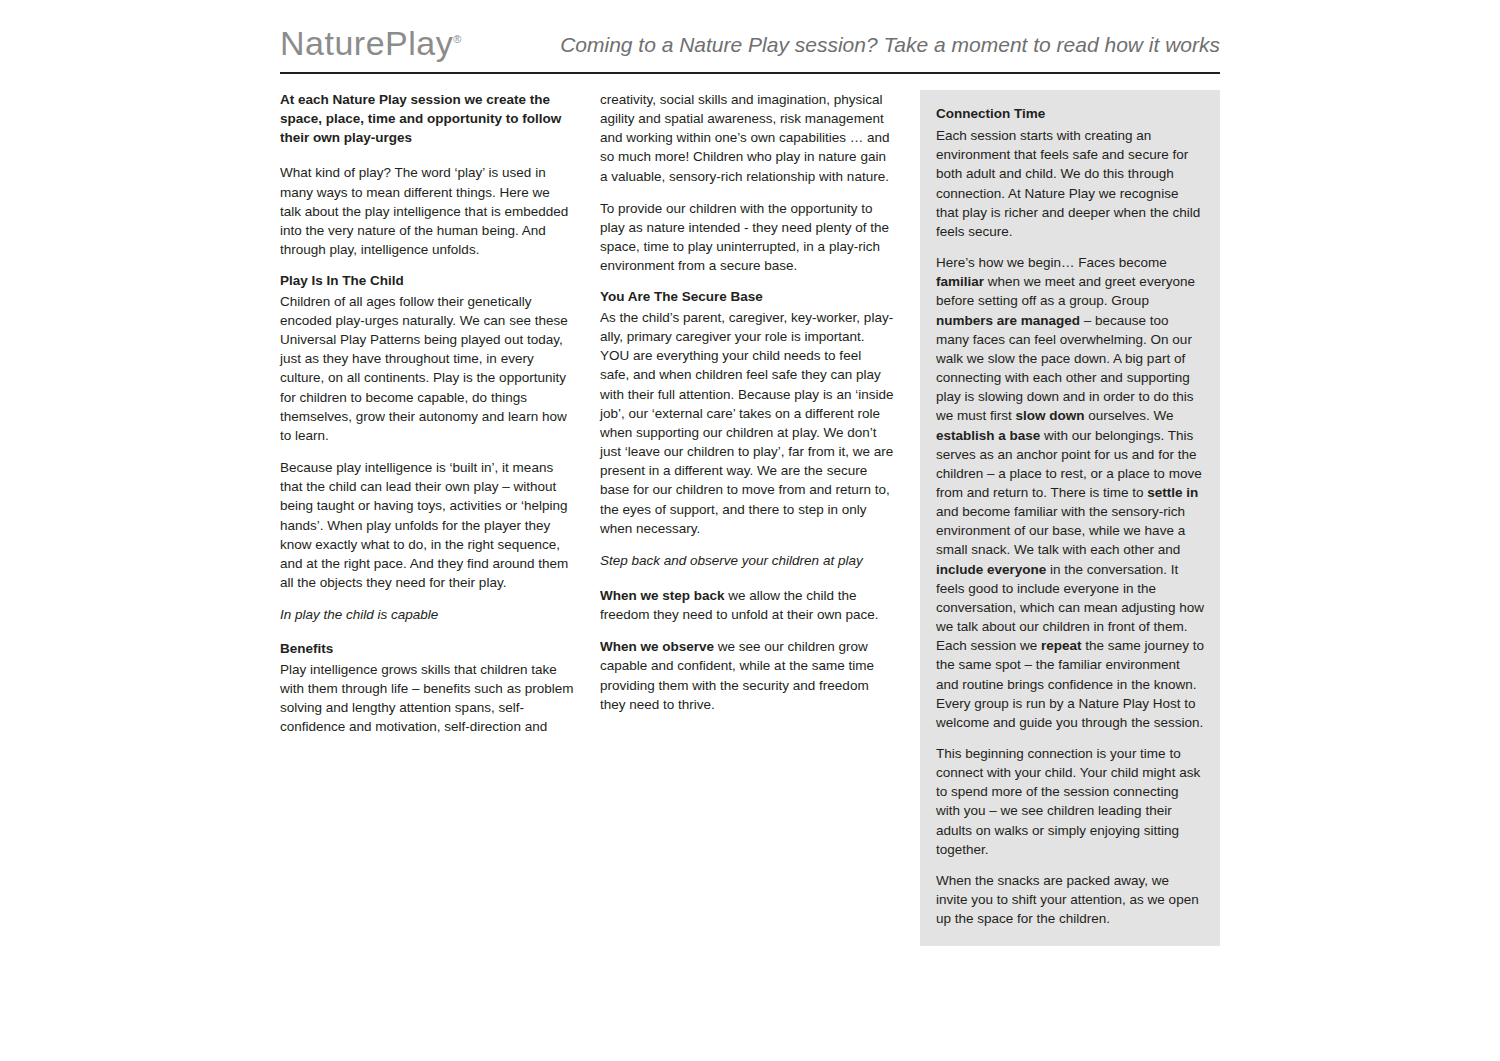Nature Play®
Coming to a Nature Play session? Take a moment to read how it works
At each Nature Play session we create the space, place, time and opportunity to follow their own play-urges
What kind of play? The word ‘play’ is used in many ways to mean different things. Here we talk about the play intelligence that is embedded into the very nature of the human being. And through play, intelligence unfolds.
Play Is In The Child
Children of all ages follow their genetically encoded play-urges naturally. We can see these Universal Play Patterns being played out today, just as they have throughout time, in every culture, on all continents. Play is the opportunity for children to become capable, do things themselves, grow their autonomy and learn how to learn.
Because play intelligence is ‘built in’, it means that the child can lead their own play – without being taught or having toys, activities or ‘helping hands’. When play unfolds for the player they know exactly what to do, in the right sequence, and at the right pace. And they find around them all the objects they need for their play.
In play the child is capable
Benefits
Play intelligence grows skills that children take with them through life – benefits such as problem solving and lengthy attention spans, self-confidence and motivation, self-direction and
creativity, social skills and imagination, physical agility and spatial awareness, risk management and working within one’s own capabilities … and so much more! Children who play in nature gain a valuable, sensory-rich relationship with nature.
To provide our children with the opportunity to play as nature intended - they need plenty of the space, time to play uninterrupted, in a play-rich environment from a secure base.
You Are The Secure Base
As the child’s parent, caregiver, key-worker, play-ally, primary caregiver your role is important. YOU are everything your child needs to feel safe, and when children feel safe they can play with their full attention. Because play is an ‘inside job’, our ‘external care’ takes on a different role when supporting our children at play. We don’t just ‘leave our children to play’, far from it, we are present in a different way. We are the secure base for our children to move from and return to, the eyes of support, and there to step in only when necessary.
Step back and observe your children at play
When we step back we allow the child the freedom they need to unfold at their own pace.
When we observe we see our children grow capable and confident, while at the same time providing them with the security and freedom they need to thrive.
Connection Time
Each session starts with creating an environment that feels safe and secure for both adult and child. We do this through connection. At Nature Play we recognise that play is richer and deeper when the child feels secure.
Here’s how we begin… Faces become familiar when we meet and greet everyone before setting off as a group. Group numbers are managed – because too many faces can feel overwhelming. On our walk we slow the pace down. A big part of connecting with each other and supporting play is slowing down and in order to do this we must first slow down ourselves. We establish a base with our belongings. This serves as an anchor point for us and for the children – a place to rest, or a place to move from and return to. There is time to settle in and become familiar with the sensory-rich environment of our base, while we have a small snack. We talk with each other and include everyone in the conversation. It feels good to include everyone in the conversation, which can mean adjusting how we talk about our children in front of them. Each session we repeat the same journey to the same spot – the familiar environment and routine brings confidence in the known. Every group is run by a Nature Play Host to welcome and guide you through the session.
This beginning connection is your time to connect with your child. Your child might ask to spend more of the session connecting with you – we see children leading their adults on walks or simply enjoying sitting together.
When the snacks are packed away, we invite you to shift your attention, as we open up the space for the children.